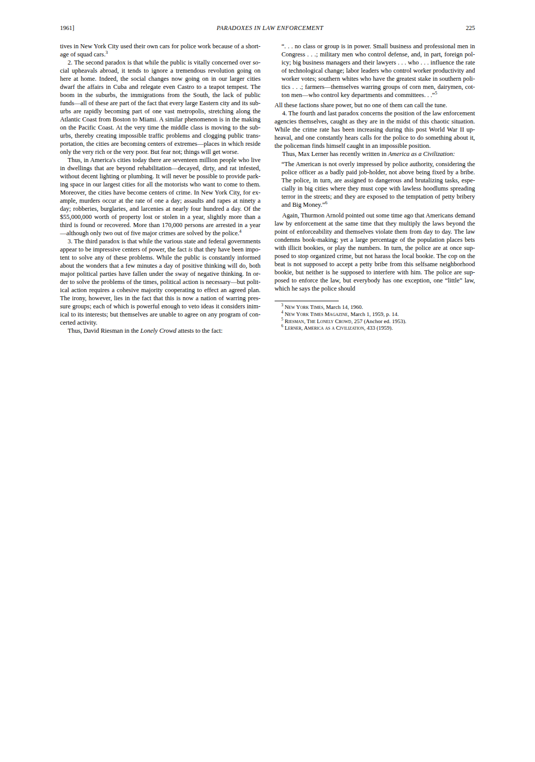1961] PARADOXES IN LAW ENFORCEMENT 225
tives in New York City used their own cars for police work because of a shortage of squad cars.3
2. The second paradox is that while the public is vitally concerned over social upheavals abroad, it tends to ignore a tremendous revolution going on here at home. Indeed, the social changes now going on in our larger cities dwarf the affairs in Cuba and relegate even Castro to a teapot tempest. The boom in the suburbs, the immigrations from the South, the lack of public funds—all of these are part of the fact that every large Eastern city and its suburbs are rapidly becoming part of one vast metropolis, stretching along the Atlantic Coast from Boston to Miami. A similar phenomenon is in the making on the Pacific Coast. At the very time the middle class is moving to the suburbs, thereby creating impossible traffic problems and clogging public transportation, the cities are becoming centers of extremes—places in which reside only the very rich or the very poor. But fear not; things will get worse.
Thus, in America's cities today there are seventeen million people who live in dwellings that are beyond rehabilitation—decayed, dirty, and rat infested, without decent lighting or plumbing. It will never be possible to provide parking space in our largest cities for all the motorists who want to come to them. Moreover, the cities have become centers of crime. In New York City, for example, murders occur at the rate of one a day; assaults and rapes at ninety a day; robberies, burglaries, and larcenies at nearly four hundred a day. Of the $55,000,000 worth of property lost or stolen in a year, slightly more than a third is found or recovered. More than 170,000 persons are arrested in a year—although only two out of five major crimes are solved by the police.4
3. The third paradox is that while the various state and federal governments appear to be impressive centers of power, the fact is that they have been impotent to solve any of these problems. While the public is constantly informed about the wonders that a few minutes a day of positive thinking will do, both major political parties have fallen under the sway of negative thinking. In order to solve the problems of the times, political action is necessary—but political action requires a cohesive majority cooperating to effect an agreed plan. The irony, however, lies in the fact that this is now a nation of warring pressure groups; each of which is powerful enough to veto ideas it considers inimical to its interests; but themselves are unable to agree on any program of concerted activity.
Thus, David Riesman in the Lonely Crowd attests to the fact:
“. . . no class or group is in power. Small business and professional men in Congress . . .; military men who control defense, and, in part, foreign policy; big business managers and their lawyers . . . who . . . influence the rate of technological change; labor leaders who control worker productivity and worker votes; southern whites who have the greatest stake in southern politics . . .; farmers—themselves warring groups of corn men, dairymen, cotton men—who control key departments and committees. . .”5
All these factions share power, but no one of them can call the tune.
4. The fourth and last paradox concerns the position of the law enforcement agencies themselves, caught as they are in the midst of this chaotic situation. While the crime rate has been increasing during this post World War II upheaval, and one constantly hears calls for the police to do something about it, the policeman finds himself caught in an impossible position.
Thus, Max Lerner has recently written in America as a Civilization:
“The American is not overly impressed by police authority, considering the police officer as a badly paid job-holder, not above being fixed by a bribe. The police, in turn, are assigned to dangerous and brutalizing tasks, especially in big cities where they must cope with lawless hoodlums spreading terror in the streets; and they are exposed to the temptation of petty bribery and Big Money.”6
Again, Thurmon Arnold pointed out some time ago that Americans demand law by enforcement at the same time that they multiply the laws beyond the point of enforceability and themselves violate them from day to day. The law condemns book-making; yet a large percentage of the population places bets with illicit bookies, or play the numbers. In turn, the police are at once supposed to stop organized crime, but not harass the local bookie. The cop on the beat is not supposed to accept a petty bribe from this selfsame neighborhood bookie, but neither is he supposed to interfere with him. The police are supposed to enforce the law, but everybody has one exception, one “little” law, which he says the police should
3 New York Times, March 14, 1960.
4 New York Times Magazine, March 1, 1959, p. 14.
5 Riesman, The Lonely Crowd, 257 (Anchor ed. 1953).
6 Lerner, America as a Civilization, 433 (1959).